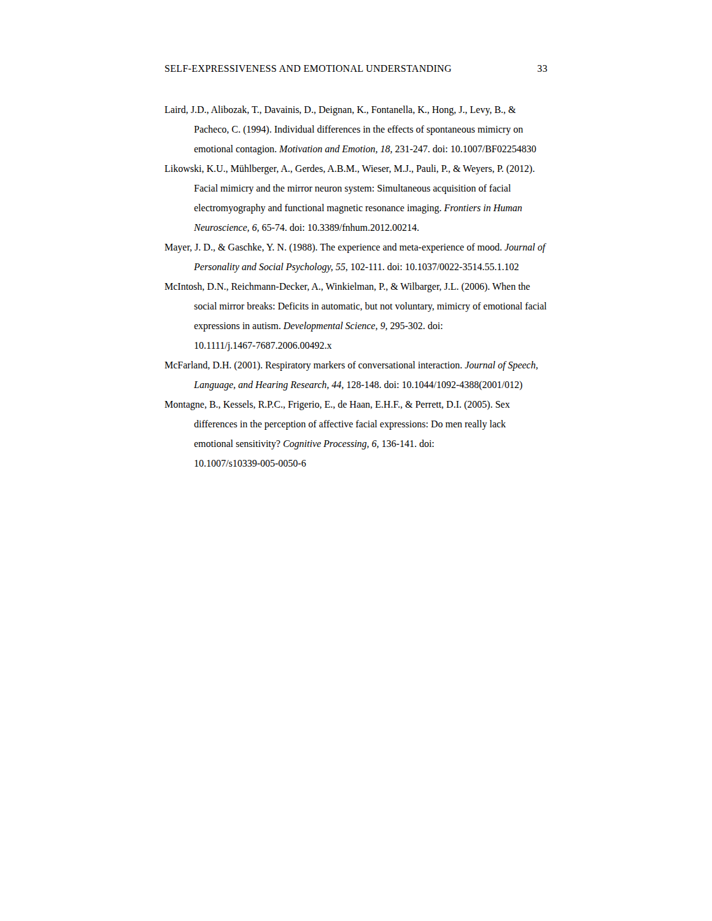Self-Expressiveness and Emotional Understanding 33
Laird, J.D., Alibozak, T., Davainis, D., Deignan, K., Fontanella, K., Hong, J., Levy, B., & Pacheco, C. (1994). Individual differences in the effects of spontaneous mimicry on emotional contagion. Motivation and Emotion, 18, 231-247. doi: 10.1007/BF02254830
Likowski, K.U., Mühlberger, A., Gerdes, A.B.M., Wieser, M.J., Pauli, P., & Weyers, P. (2012). Facial mimicry and the mirror neuron system: Simultaneous acquisition of facial electromyography and functional magnetic resonance imaging. Frontiers in Human Neuroscience, 6, 65-74. doi: 10.3389/fnhum.2012.00214.
Mayer, J. D., & Gaschke, Y. N. (1988). The experience and meta-experience of mood. Journal of Personality and Social Psychology, 55, 102-111. doi: 10.1037/0022-3514.55.1.102
McIntosh, D.N., Reichmann-Decker, A., Winkielman, P., & Wilbarger, J.L. (2006). When the social mirror breaks: Deficits in automatic, but not voluntary, mimicry of emotional facial expressions in autism. Developmental Science, 9, 295-302. doi: 10.1111/j.1467-7687.2006.00492.x
McFarland, D.H. (2001). Respiratory markers of conversational interaction. Journal of Speech, Language, and Hearing Research, 44, 128-148. doi: 10.1044/1092-4388(2001/012)
Montagne, B., Kessels, R.P.C., Frigerio, E., de Haan, E.H.F., & Perrett, D.I. (2005). Sex differences in the perception of affective facial expressions: Do men really lack emotional sensitivity? Cognitive Processing, 6, 136-141. doi: 10.1007/s10339-005-0050-6